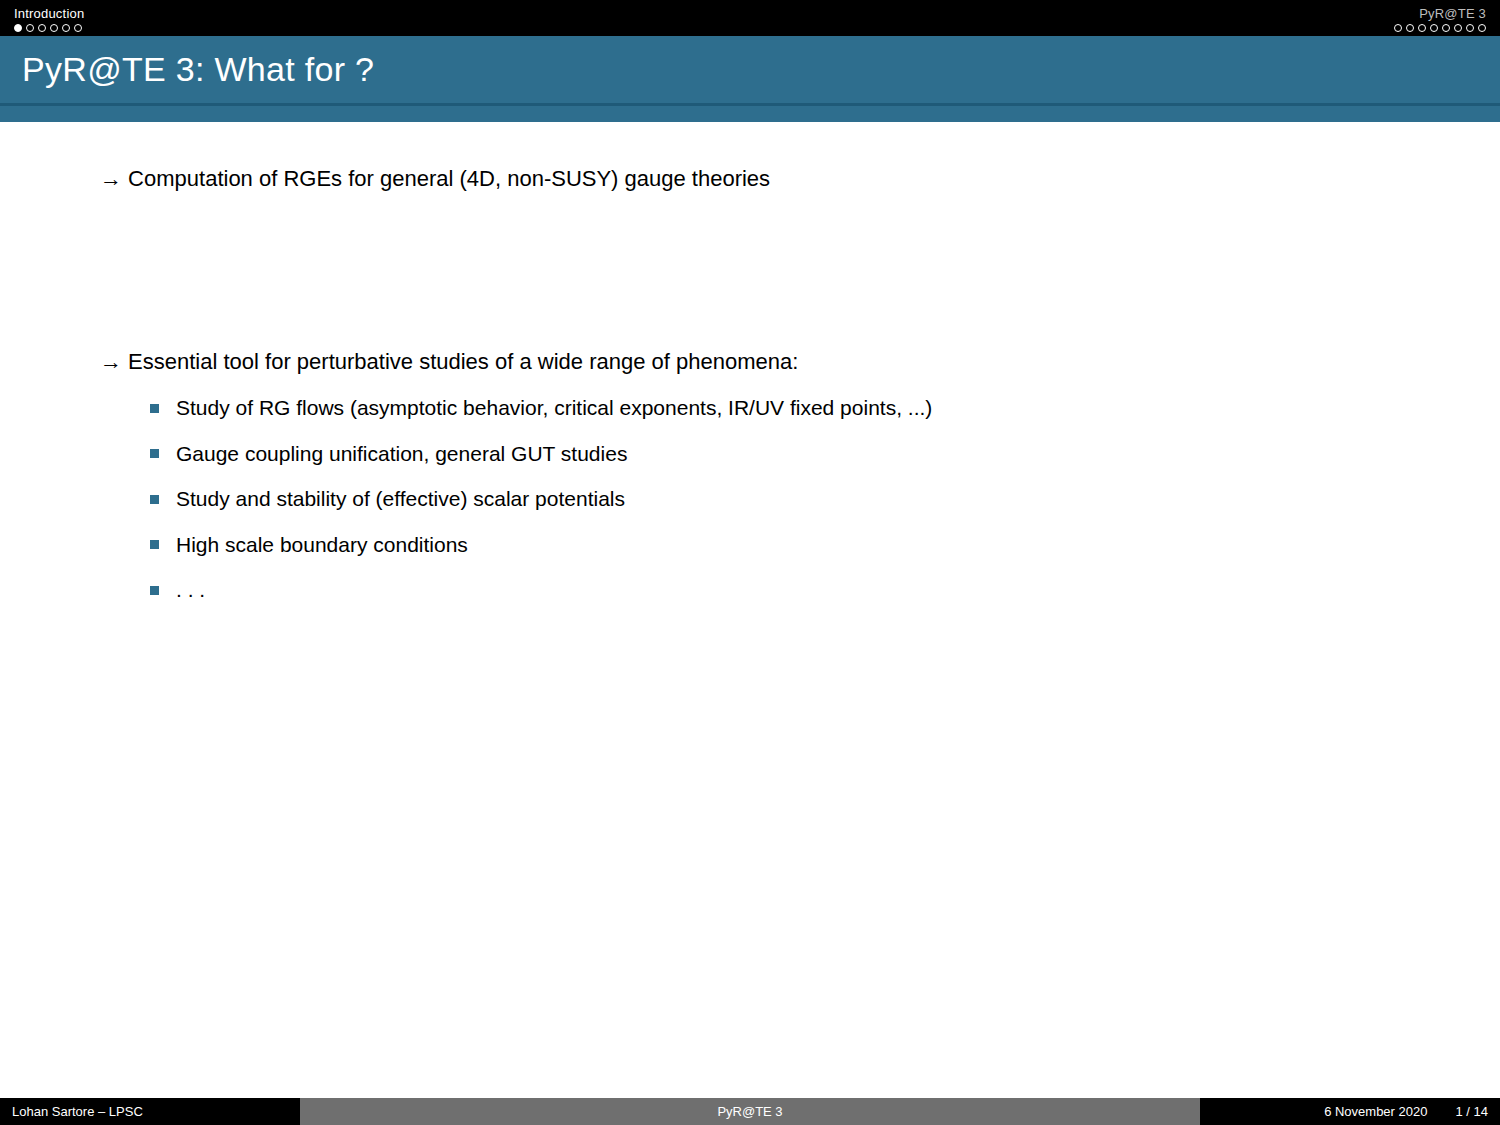Introduction
PyR@TE 3
PyR@TE 3: What for ?
→ Computation of RGEs for general (4D, non-SUSY) gauge theories
→ Essential tool for perturbative studies of a wide range of phenomena:
Study of RG flows (asymptotic behavior, critical exponents, IR/UV fixed points, ...)
Gauge coupling unification, general GUT studies
Study and stability of (effective) scalar potentials
High scale boundary conditions
. . .
Lohan Sartore – LPSC
PyR@TE 3
6 November 20201 / 14